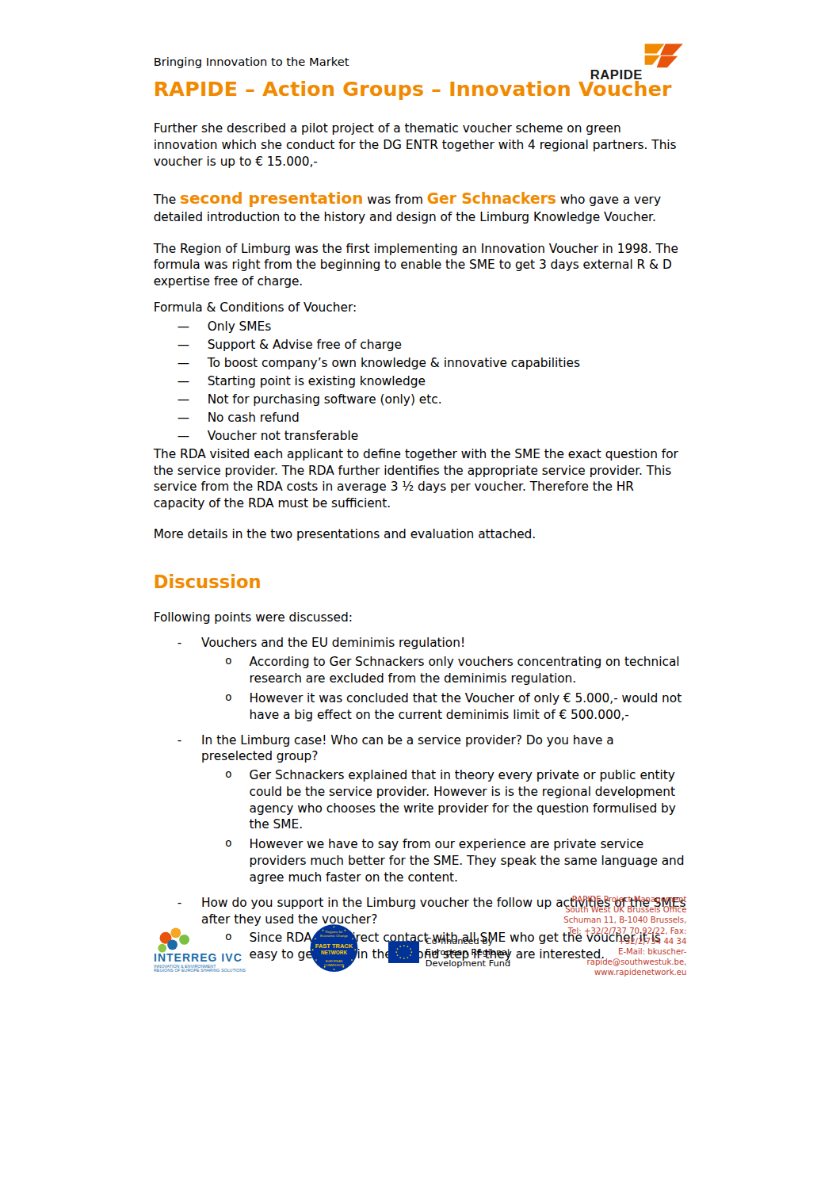RAPIDE
Bringing Innovation to the Market
RAPIDE – Action Groups – Innovation Voucher
Further she described a pilot project of a thematic voucher scheme on green innovation which she conduct for the DG ENTR together with 4 regional partners. This voucher is up to € 15.000,-
The second presentation was from Ger Schnackers who gave a very detailed introduction to the history and design of the Limburg Knowledge Voucher.
The Region of Limburg was the first implementing an Innovation Voucher in 1998. The formula was right from the beginning to enable the SME to get 3 days external R & D expertise free of charge.
Formula & Conditions of Voucher:
Only SMEs
Support & Advise free of charge
To boost company’s own knowledge & innovative capabilities
Starting point is existing knowledge
Not for purchasing software (only) etc.
No cash refund
Voucher not transferable
The RDA visited each applicant to define together with the SME the exact question for the service provider. The RDA further identifies the appropriate service provider. This service from the RDA costs in average 3 ½ days per voucher. Therefore the HR capacity of the RDA must be sufficient.
More details in the two presentations and evaluation attached.
Discussion
Following points were discussed:
Vouchers and the EU deminimis regulation!
According to Ger Schnackers only vouchers concentrating on technical research are excluded from the deminimis regulation.
However it was concluded that the Voucher of only € 5.000,- would not have a big effect on the current deminimis limit of € 500.000,-
In the Limburg case! Who can be a service provider? Do you have a preselected group?
Ger Schnackers explained that in theory every private or public entity could be the service provider. However is is the regional development agency who chooses the write provider for the question formulised by the SME.
However we have to say from our experience are private service providers much better for the SME. They speak the same language and agree much faster on the content.
How do you support in the Limburg voucher the follow up activities of the SMEs after they used the voucher?
Since RDA is in direct contact with all SME who get the voucher it is easy to get them in the second step if they are interested.
INTERREG IVC INNOVATION & ENVIRONMENT REGIONS OF EUROPE SHARING SOLUTIONS
Regions for Economic Change FAST TRACK NETWORK EUROPEAN COMMISSION
Co-financed by European Regional Development Fund
RAPIDE Project Management
South West UK Brussels Office
Schuman 11, B-1040 Brussels,
Tel: +32/2/737 70 92/22, Fax: +32/2/734 44 34
E-Mail: bkuscher-rapide@southwestuk.be, www.rapidenetwork.eu